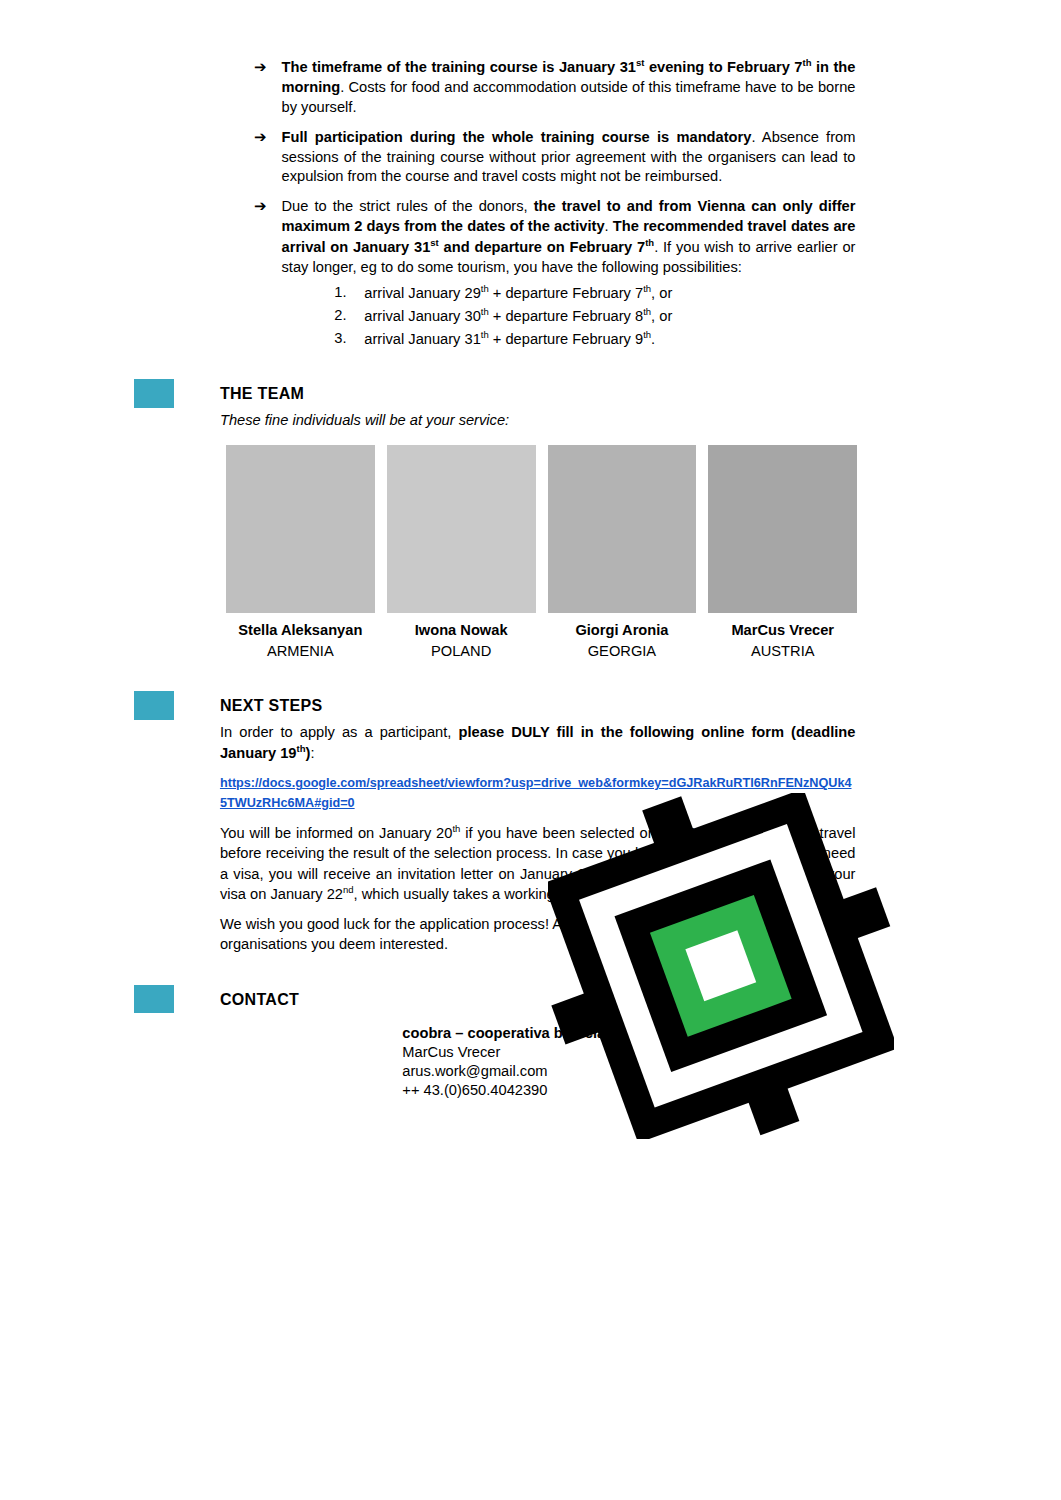The timeframe of the training course is January 31st evening to February 7th in the morning. Costs for food and accommodation outside of this timeframe have to be borne by yourself.
Full participation during the whole training course is mandatory. Absence from sessions of the training course without prior agreement with the organisers can lead to expulsion from the course and travel costs might not be reimbursed.
Due to the strict rules of the donors, the travel to and from Vienna can only differ maximum 2 days from the dates of the activity. The recommended travel dates are arrival on January 31st and departure on February 7th. If you wish to arrive earlier or stay longer, eg to do some tourism, you have the following possibilities:
arrival January 29th + departure February 7th, or
arrival January 30th + departure February 8th, or
arrival January 31th + departure February 9th.
THE TEAM
These fine individuals will be at your service:
| Stella Aleksanyan ARMENIA | Iwona Nowak POLAND | Giorgi Aronia GEORGIA | MarCus Vrecer AUSTRIA |
NEXT STEPS
In order to apply as a participant, please DULY fill in the following online form (deadline January 19th):
https://docs.google.com/spreadsheet/viewform?usp=drive_web&formkey=dGJRakRuRTl6RnFENzNQUk45TWUzRHc6MA#gid=0
You will be informed on January 20th if you have been selected or not. Do not arrange any travel before receiving the result of the selection process. In case you have been selected and you need a visa, you will receive an invitation letter on January 20th. Please be prepared to apply for your visa on January 22nd, which usually takes a working week to be granted.
We wish you good luck for the application process! Also, please forward this call to any persons or organisations you deem interested.
CONTACT
coobra – cooperativa braccianti
MarCus Vrecer
arus.work@gmail.com
++ 43.(0)650.4042390